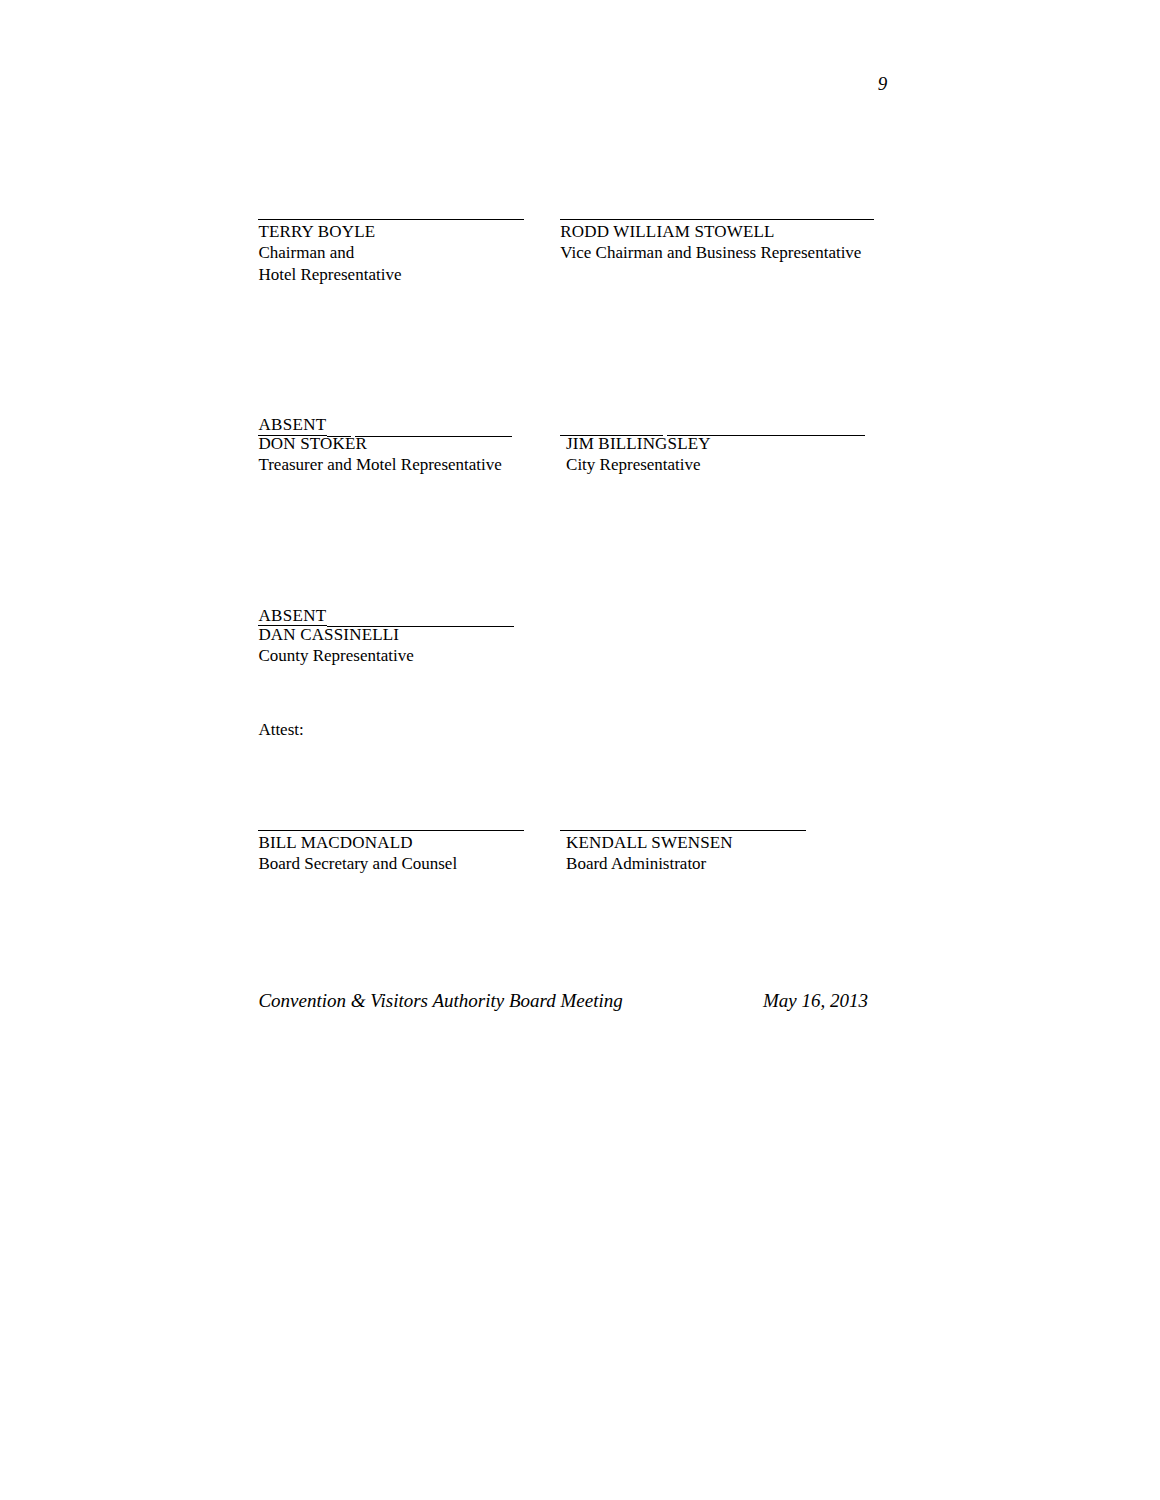9
| Terry Boyle Chairman and Hotel Representative | Rodd William Stowell Vice Chairman and Business Representative |
| ABSENT Don Stoker Treasurer and Motel Representative | Jim Billingsley City Representative |
| ABSENT Dan Cassinelli County Representative | |
Attest:
| Bill Macdonald Board Secretary and Counsel | Kendall Swensen Board Administrator |
Convention & Visitors Authority Board Meeting May 16, 2013